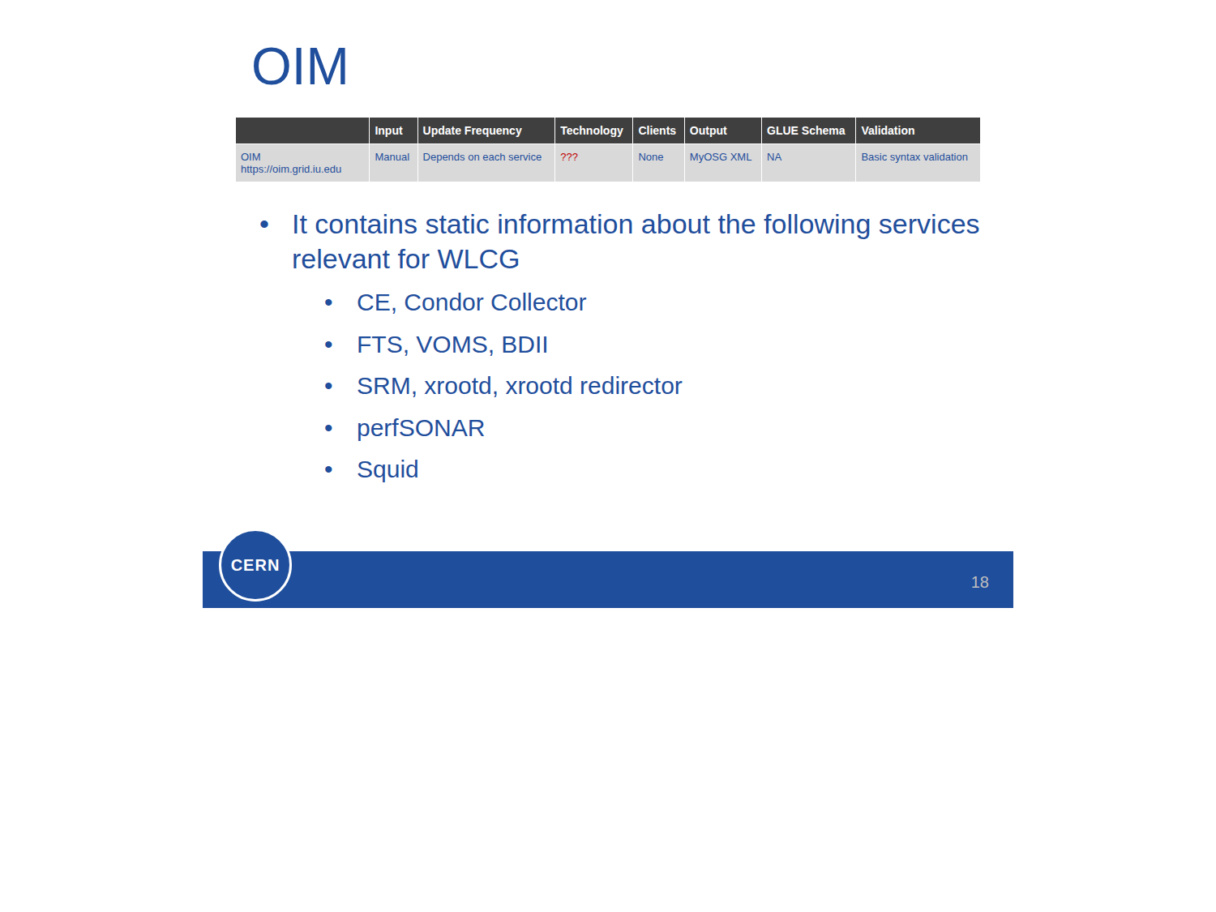OIM
| | Input | Update Frequency | Technology | Clients | Output | GLUE Schema | Validation |
| --- | --- | --- | --- | --- | --- | --- | --- |
| OIM https://oim.grid.iu.edu | Manual | Depends on each service | ??? | None | MyOSG XML | NA | Basic syntax validation |
It contains static information about the following services relevant for WLCG
CE, Condor Collector
FTS, VOMS, BDII
SRM, xrootd, xrootd redirector
perfSONAR
Squid
CERN
18